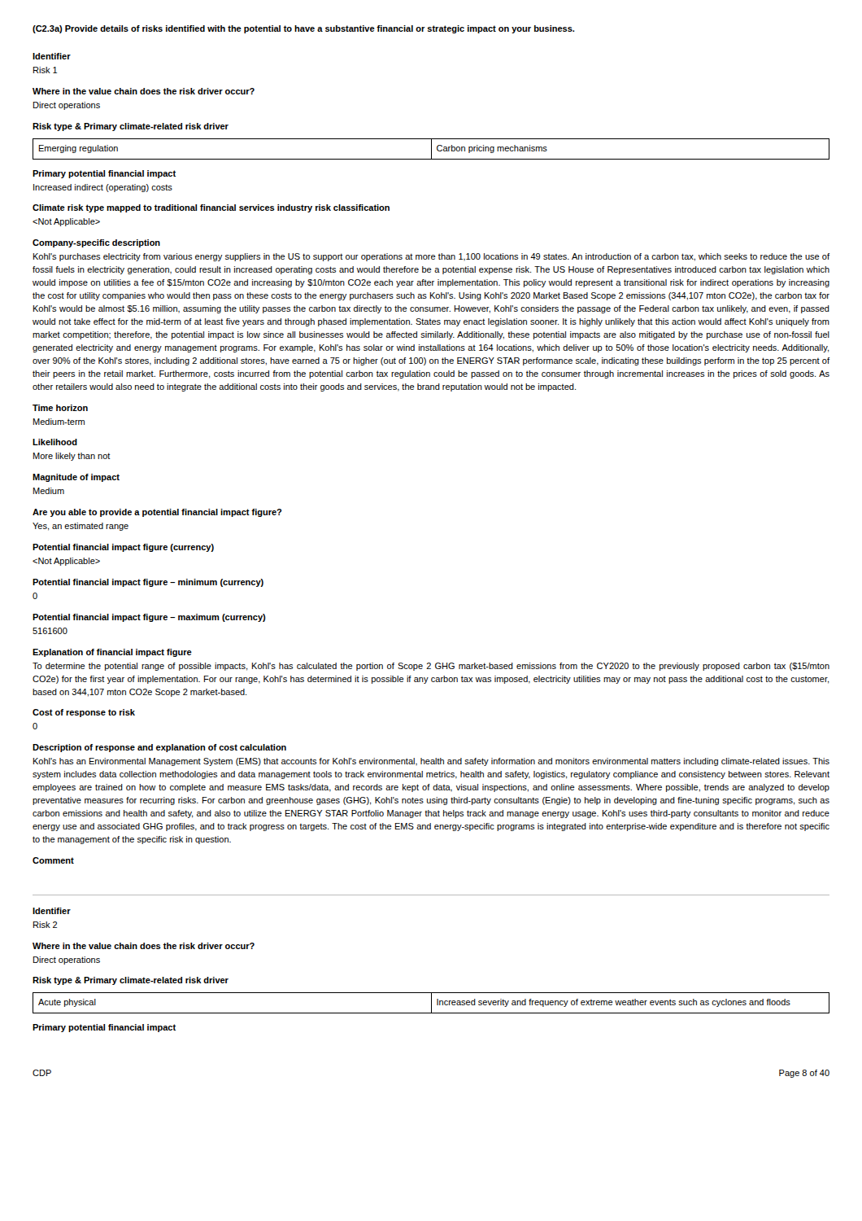(C2.3a) Provide details of risks identified with the potential to have a substantive financial or strategic impact on your business.
Identifier
Risk 1
Where in the value chain does the risk driver occur?
Direct operations
Risk type & Primary climate-related risk driver
| Emerging regulation | Carbon pricing mechanisms |
Primary potential financial impact
Increased indirect (operating) costs
Climate risk type mapped to traditional financial services industry risk classification
<Not Applicable>
Company-specific description
Kohl's purchases electricity from various energy suppliers in the US to support our operations at more than 1,100 locations in 49 states. An introduction of a carbon tax, which seeks to reduce the use of fossil fuels in electricity generation, could result in increased operating costs and would therefore be a potential expense risk. The US House of Representatives introduced carbon tax legislation which would impose on utilities a fee of $15/mton CO2e and increasing by $10/mton CO2e each year after implementation. This policy would represent a transitional risk for indirect operations by increasing the cost for utility companies who would then pass on these costs to the energy purchasers such as Kohl's. Using Kohl's 2020 Market Based Scope 2 emissions (344,107 mton CO2e), the carbon tax for Kohl's would be almost $5.16 million, assuming the utility passes the carbon tax directly to the consumer. However, Kohl's considers the passage of the Federal carbon tax unlikely, and even, if passed would not take effect for the mid-term of at least five years and through phased implementation. States may enact legislation sooner. It is highly unlikely that this action would affect Kohl's uniquely from market competition; therefore, the potential impact is low since all businesses would be affected similarly. Additionally, these potential impacts are also mitigated by the purchase use of non-fossil fuel generated electricity and energy management programs. For example, Kohl's has solar or wind installations at 164 locations, which deliver up to 50% of those location's electricity needs. Additionally, over 90% of the Kohl's stores, including 2 additional stores, have earned a 75 or higher (out of 100) on the ENERGY STAR performance scale, indicating these buildings perform in the top 25 percent of their peers in the retail market. Furthermore, costs incurred from the potential carbon tax regulation could be passed on to the consumer through incremental increases in the prices of sold goods. As other retailers would also need to integrate the additional costs into their goods and services, the brand reputation would not be impacted.
Time horizon
Medium-term
Likelihood
More likely than not
Magnitude of impact
Medium
Are you able to provide a potential financial impact figure?
Yes, an estimated range
Potential financial impact figure (currency)
<Not Applicable>
Potential financial impact figure – minimum (currency)
0
Potential financial impact figure – maximum (currency)
5161600
Explanation of financial impact figure
To determine the potential range of possible impacts, Kohl's has calculated the portion of Scope 2 GHG market-based emissions from the CY2020 to the previously proposed carbon tax ($15/mton CO2e) for the first year of implementation. For our range, Kohl's has determined it is possible if any carbon tax was imposed, electricity utilities may or may not pass the additional cost to the customer, based on 344,107 mton CO2e Scope 2 market-based.
Cost of response to risk
0
Description of response and explanation of cost calculation
Kohl's has an Environmental Management System (EMS) that accounts for Kohl's environmental, health and safety information and monitors environmental matters including climate-related issues. This system includes data collection methodologies and data management tools to track environmental metrics, health and safety, logistics, regulatory compliance and consistency between stores. Relevant employees are trained on how to complete and measure EMS tasks/data, and records are kept of data, visual inspections, and online assessments. Where possible, trends are analyzed to develop preventative measures for recurring risks. For carbon and greenhouse gases (GHG), Kohl's notes using third-party consultants (Engie) to help in developing and fine-tuning specific programs, such as carbon emissions and health and safety, and also to utilize the ENERGY STAR Portfolio Manager that helps track and manage energy usage. Kohl's uses third-party consultants to monitor and reduce energy use and associated GHG profiles, and to track progress on targets. The cost of the EMS and energy-specific programs is integrated into enterprise-wide expenditure and is therefore not specific to the management of the specific risk in question.
Comment
Identifier
Risk 2
Where in the value chain does the risk driver occur?
Direct operations
Risk type & Primary climate-related risk driver
| Acute physical | Increased severity and frequency of extreme weather events such as cyclones and floods |
Primary potential financial impact
CDP Page 8 of 40